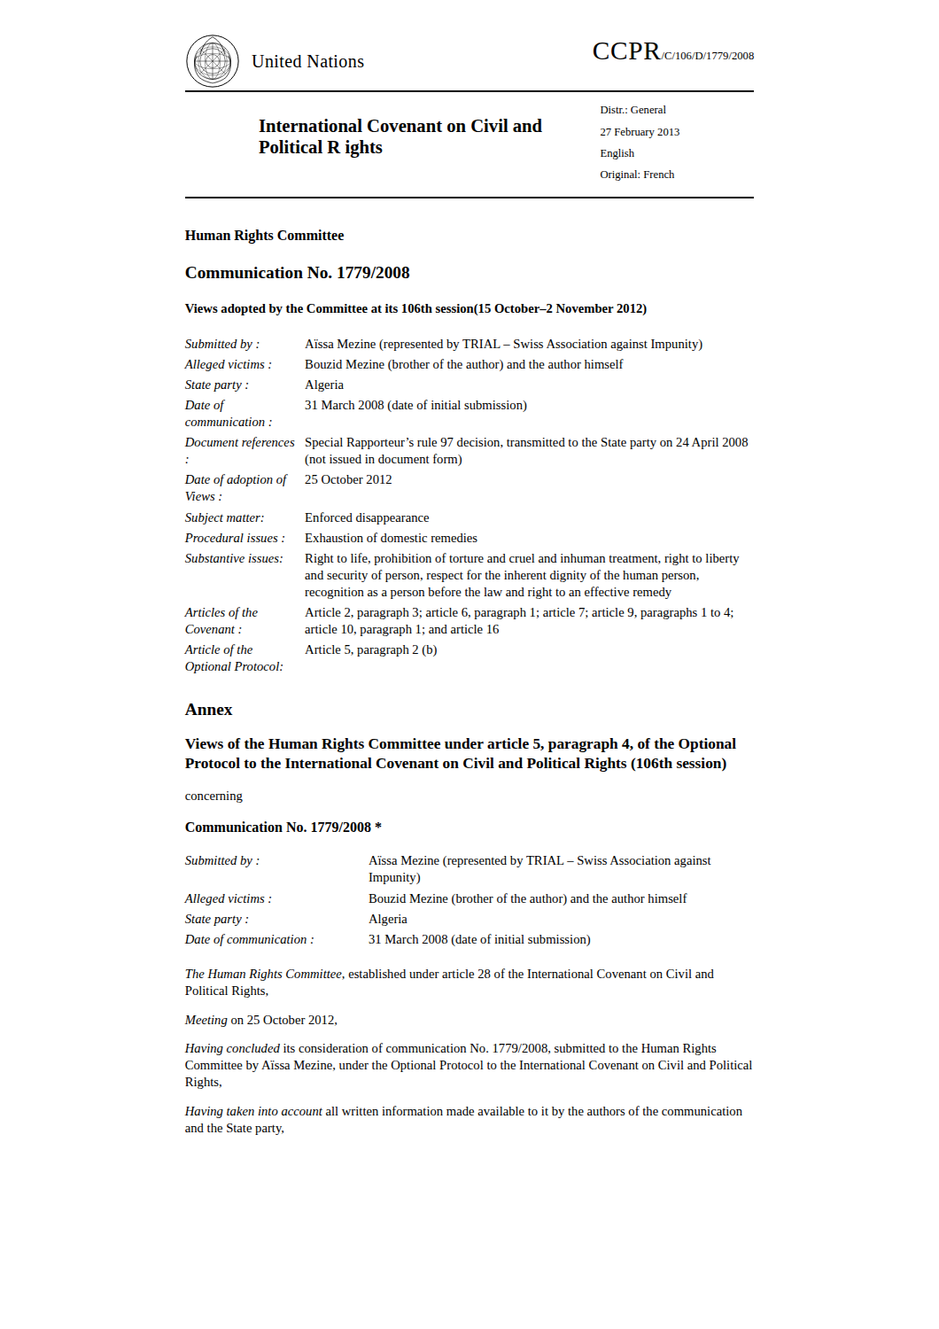United Nations
CCPR/C/106/D/1779/2008
International Covenant on Civil and Political R ights
Distr.: General
27 February 2013
English
Original: French
Human Rights Committee
Communication No. 1779/2008
Views adopted by the Committee at its 106th session(15 October–2 November 2012)
| Submitted by : | Aïssa Mezine (represented by TRIAL – Swiss Association against Impunity) |
| Alleged victims : | Bouzid Mezine (brother of the author) and the author himself |
| State party : | Algeria |
| Date of communication : | 31 March 2008 (date of initial submission) |
| Document references : | Special Rapporteur’s rule 97 decision, transmitted to the State party on 24 April 2008 (not issued in document form) |
| Date of adoption of Views : | 25 October 2012 |
| Subject matter: | Enforced disappearance |
| Procedural issues : | Exhaustion of domestic remedies |
| Substantive issues: | Right to life, prohibition of torture and cruel and inhuman treatment, right to liberty and security of person, respect for the inherent dignity of the human person, recognition as a person before the law and right to an effective remedy |
| Articles of the Covenant : | Article 2, paragraph 3; article 6, paragraph 1; article 7; article 9, paragraphs 1 to 4; article 10, paragraph 1; and article 16 |
| Article of the Optional Protocol: | Article 5, paragraph 2 (b) |
Annex
Views of the Human Rights Committee under article 5, paragraph 4, of the Optional Protocol to the International Covenant on Civil and Political Rights (106th session)
concerning
Communication No. 1779/2008 *
| Submitted by : | Aïssa Mezine (represented by TRIAL – Swiss Association against Impunity) |
| Alleged victims : | Bouzid Mezine (brother of the author) and the author himself |
| State party : | Algeria |
| Date of communication : | 31 March 2008 (date of initial submission) |
The Human Rights Committee, established under article 28 of the International Covenant on Civil and Political Rights,
Meeting on 25 October 2012,
Having concluded its consideration of communication No. 1779/2008, submitted to the Human Rights Committee by Aïssa Mezine, under the Optional Protocol to the International Covenant on Civil and Political Rights,
Having taken into account all written information made available to it by the authors of the communication and the State party,